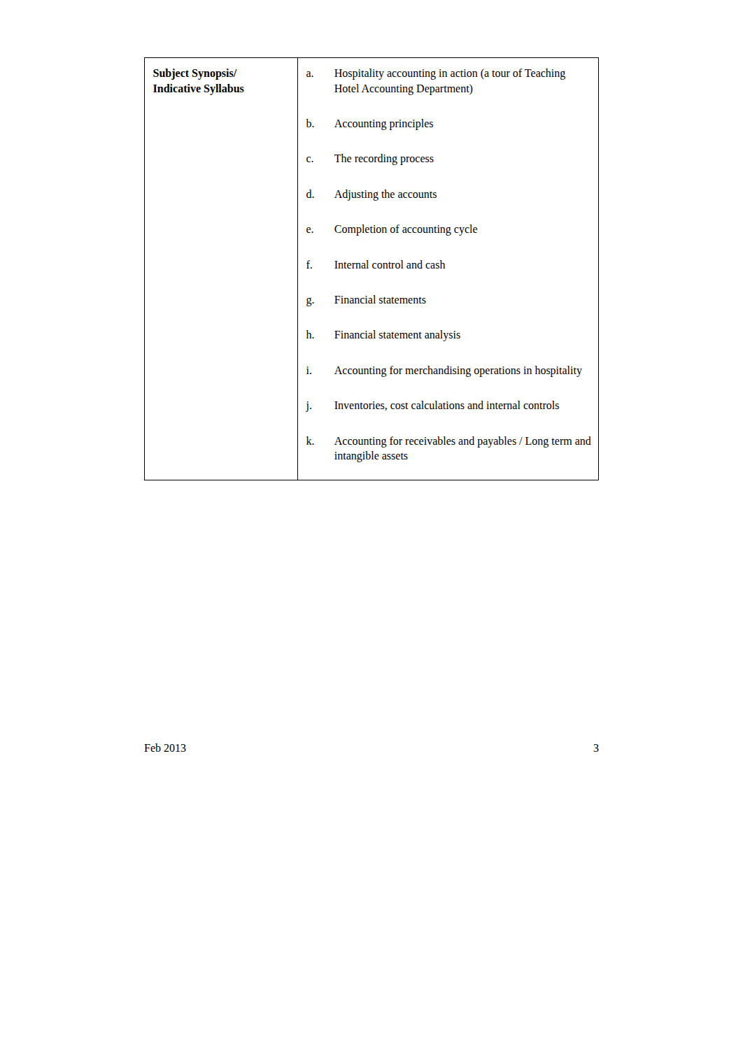| Subject Synopsis/ Indicative Syllabus | a. Hospitality accounting in action (a tour of Teaching Hotel Accounting Department) b. Accounting principles c. The recording process d. Adjusting the accounts e. Completion of accounting cycle f. Internal control and cash g. Financial statements h. Financial statement analysis i. Accounting for merchandising operations in hospitality j. Inventories, cost calculations and internal controls k. Accounting for receivables and payables / Long term and intangible assets |
Feb 2013 3